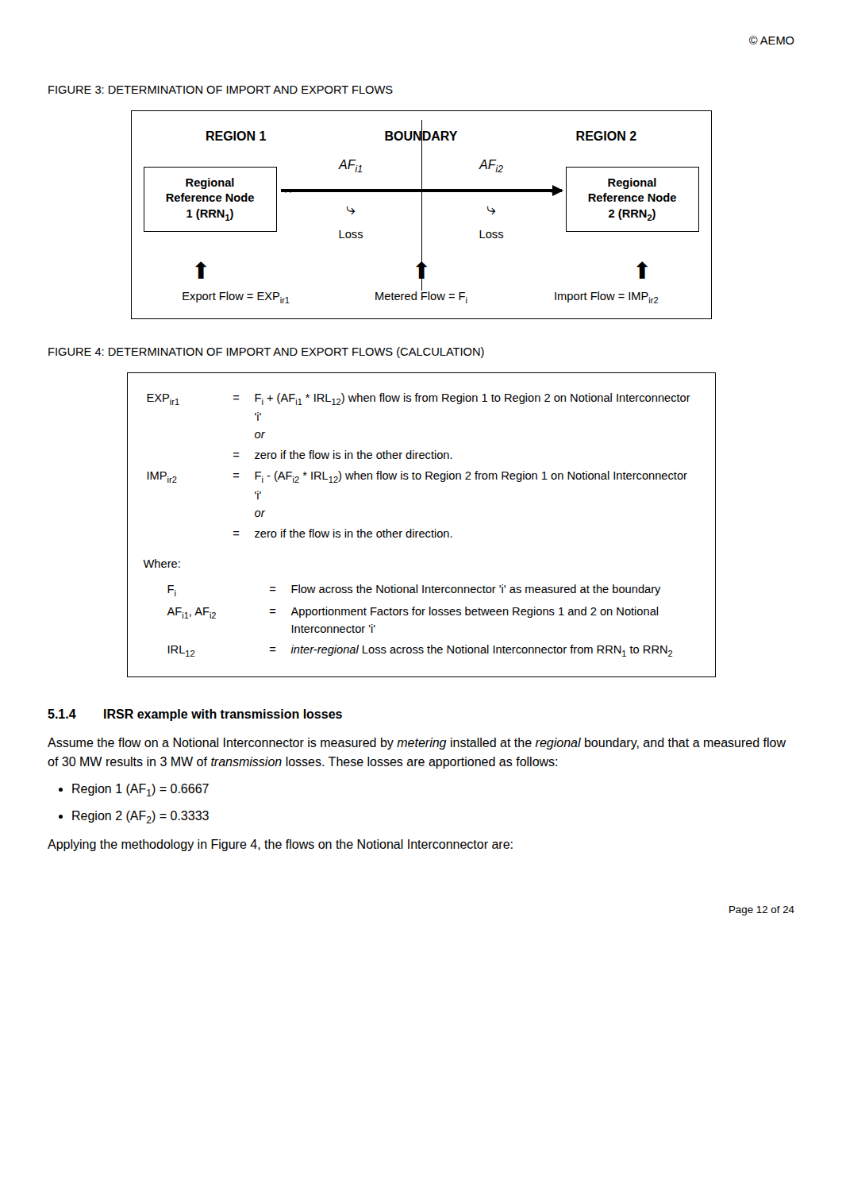© AEMO
FIGURE 3: DETERMINATION OF IMPORT AND EXPORT FLOWS
REGION 1 BOUNDARY REGION 2
Regional
Reference Node
1 (RRN1)
AFi1 AFi2
↔ ↔
⤷ ⤷
Loss Loss
Regional
Reference Node
2 (RRN2)
⬆ ⬆ ⬆
Export Flow = EXPir1 Metered Flow = Fi Import Flow = IMPir2
FIGURE 4: DETERMINATION OF IMPORT AND EXPORT FLOWS (CALCULATION)
| EXP ir1 | = | F i + (AF i1 * IRL 12 ) when flow is from Region 1 to Region 2 on Notional Interconnector 'i' or |
| | = | zero if the flow is in the other direction. |
| IMP ir2 | = | F i - (AF i2 * IRL 12 ) when flow is to Region 2 from Region 1 on Notional Interconnector 'i' or |
| | = | zero if the flow is in the other direction. |
Where:
| F i | = | Flow across the Notional Interconnector 'i' as measured at the boundary |
| AF i1 , AF i2 | = | Apportionment Factors for losses between Regions 1 and 2 on Notional Interconnector 'i' |
| IRL 12 | = | inter-regional Loss across the Notional Interconnector from RRN 1 to RRN 2 |
5.1.4 IRSR example with transmission losses
Assume the flow on a Notional Interconnector is measured by metering installed at the regional boundary, and that a measured flow of 30 MW results in 3 MW of transmission losses. These losses are apportioned as follows:
Region 1 (AF1) = 0.6667
Region 2 (AF2) = 0.3333
Applying the methodology in Figure 4, the flows on the Notional Interconnector are:
Page 12 of 24